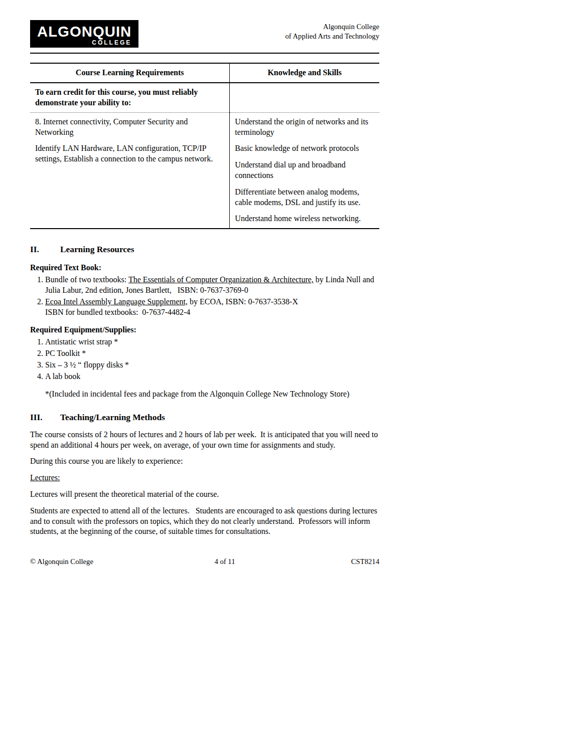ALGONQUIN COLLEGE
Algonquin College
of Applied Arts and Technology
| Course Learning Requirements | Knowledge and Skills |
| --- | --- |
| To earn credit for this course, you must reliably demonstrate your ability to: | |
| 8. Internet connectivity, Computer Security and Networking Identify LAN Hardware, LAN configuration, TCP/IP settings, Establish a connection to the campus network. | Understand the origin of networks and its terminology Basic knowledge of network protocols Understand dial up and broadband connections Differentiate between analog modems, cable modems, DSL and justify its use. Understand home wireless networking. |
II. Learning Resources
Required Text Book:
Bundle of two textbooks: The Essentials of Computer Organization & Architecture, by Linda Null and Julia Labur, 2nd edition, Jones Bartlett, ISBN: 0-7637-3769-0
Ecoa Intel Assembly Language Supplement, by ECOA, ISBN: 0-7637-3538-X
ISBN for bundled textbooks: 0-7637-4482-4
Required Equipment/Supplies:
Antistatic wrist strap *
PC Toolkit *
Six – 3 ½ “ floppy disks *
A lab book
*(Included in incidental fees and package from the Algonquin College New Technology Store)
III. Teaching/Learning Methods
The course consists of 2 hours of lectures and 2 hours of lab per week. It is anticipated that you will need to spend an additional 4 hours per week, on average, of your own time for assignments and study.
During this course you are likely to experience:
Lectures:
Lectures will present the theoretical material of the course.
Students are expected to attend all of the lectures. Students are encouraged to ask questions during lectures and to consult with the professors on topics, which they do not clearly understand. Professors will inform students, at the beginning of the course, of suitable times for consultations.
© Algonquin College
4 of 11
CST8214